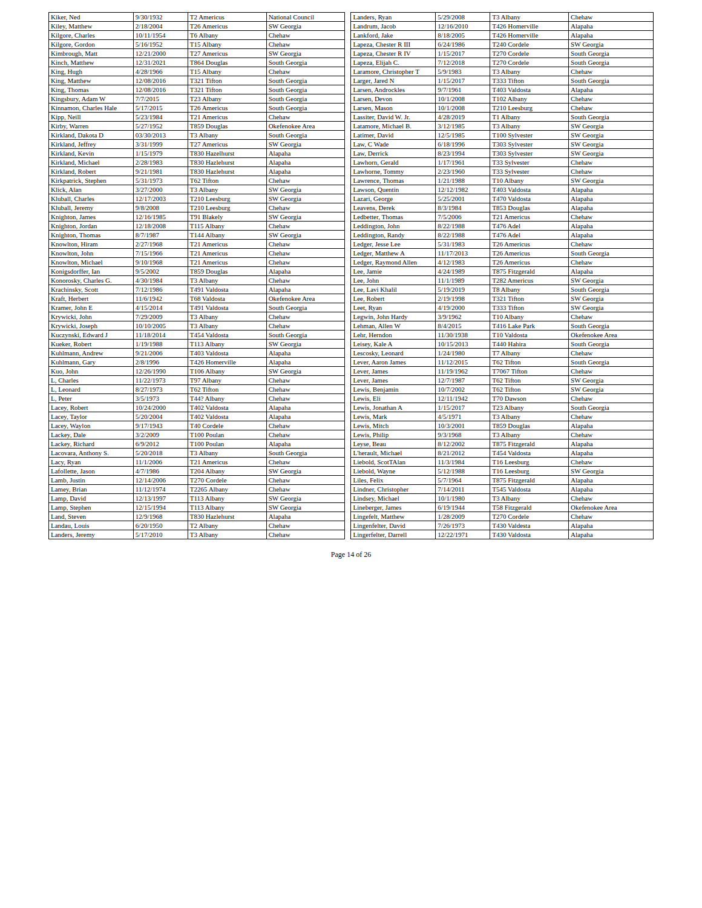| Kiker, Ned | 9/30/1932 | T2 Americus | National Council | | Landers, Ryan | 5/29/2008 | T3 Albany | Chehaw |
| Kiley, Matthew | 2/18/2004 | T26 Americus | SW Georgia | | Landrum, Jacob | 12/16/2010 | T426 Homerville | Alapaha |
| Kilgore, Charles | 10/11/1954 | T6 Albany | Chehaw | | Lankford, Jake | 8/18/2005 | T426 Homerville | Alapaha |
| Kilgore, Gordon | 5/16/1952 | T15 Albany | Chehaw | | Lapeza, Chester R III | 6/24/1986 | T240 Cordele | SW Georgia |
| Kimbrough, Matt | 12/21/2000 | T27 Americus | SW Georgia | | Lapeza, Chester R IV | 1/15/2017 | T270 Cordele | South Georgia |
| Kinch, Matthew | 12/31/2021 | T864 Douglas | South Georgia | | Lapeza, Elijah C. | 7/12/2018 | T270 Cordele | South Georgia |
| King, Hugh | 4/28/1966 | T15 Albany | Chehaw | | Laramore, Christopher T | 5/9/1983 | T3 Albany | Chehaw |
| King, Matthew | 12/08/2016 | T321 Tifton | South Georgia | | Larger, Jared N | 1/15/2017 | T333 Tifton | South Georgia |
| King, Thomas | 12/08/2016 | T321 Tifton | South Georgia | | Larsen, Androckles | 9/7/1961 | T403 Valdosta | Alapaha |
| Kingsbury, Adam W | 7/7/2015 | T23 Albany | South Georgia | | Larsen, Devon | 10/1/2008 | T102 Albany | Chehaw |
| Kinnamon, Charles Hale | 5/17/2015 | T26 Americus | South Georgia | | Larsen, Mason | 10/1/2008 | T210 Leesburg | Chehaw |
| Kipp, Neill | 5/23/1984 | T21 Americus | Chehaw | | Lassiter, David W. Jr. | 4/28/2019 | T1 Albany | South Georgia |
| Kirby, Warren | 5/27/1952 | T859 Douglas | Okefenokee Area | | Latamore, Michael B. | 3/12/1985 | T3 Albany | SW Georgia |
| Kirkland, Dakota D | 03/30/2013 | T3 Albany | South Georgia | | Latimer, David | 12/5/1985 | T100 Sylvester | SW Georgia |
| Kirkland, Jeffrey | 3/31/1999 | T27 Americus | SW Georgia | | Law, C Wade | 6/18/1996 | T303 Sylvester | SW Georgia |
| Kirkland, Kevin | 1/15/1979 | T830 Hazelhurst | Alapaha | | Law, Derrick | 8/23/1994 | T303 Sylvester | SW Georgia |
| Kirkland, Michael | 2/28/1983 | T830 Hazlehurst | Alapaha | | Lawhorn, Gerald | 1/17/1961 | T33 Sylvester | Chehaw |
| Kirkland, Robert | 9/21/1981 | T830 Hazlehurst | Alapaha | | Lawhorne, Tommy | 2/23/1960 | T33 Sylvester | Chehaw |
| Kirkpatrick, Stephen | 5/31/1973 | T62 Tifton | Chehaw | | Lawrence, Thomas | 1/21/1988 | T10 Albany | SW Georgia |
| Klick, Alan | 3/27/2000 | T3 Albany | SW Georgia | | Lawson, Quentin | 12/12/1982 | T403 Valdosta | Alapaha |
| Kluball, Charles | 12/17/2003 | T210 Leesburg | SW Georgia | | Lazari, George | 5/25/2001 | T470 Valdosta | Alapaha |
| Kluball, Jeremy | 9/8/2008 | T210 Leesburg | Chehaw | | Leavens, Derek | 8/3/1984 | T853 Douglas | Alapaha |
| Knighton, James | 12/16/1985 | T91 Blakely | SW Georgia | | Ledbetter, Thomas | 7/5/2006 | T21 Americus | Chehaw |
| Knighton, Jordan | 12/18/2008 | T115 Albany | Chehaw | | Leddington, John | 8/22/1988 | T476 Adel | Alapaha |
| Knighton, Thomas | 8/7/1987 | T144 Albany | SW Georgia | | Leddington, Randy | 8/22/1988 | T476 Adel | Alapaha |
| Knowlton, Hiram | 2/27/1968 | T21 Americus | Chehaw | | Ledger, Jesse Lee | 5/31/1983 | T26 Americus | Chehaw |
| Knowlton, John | 7/15/1966 | T21 Americus | Chehaw | | Ledger, Matthew A | 11/17/2013 | T26 Americus | South Georgia |
| Knowlton, Michael | 9/10/1968 | T21 Americus | Chehaw | | Ledger, Raymond Allen | 4/12/1983 | T26 Americus | Chehaw |
| Konigsdorffer, Ian | 9/5/2002 | T859 Douglas | Alapaha | | Lee, Jamie | 4/24/1989 | T875 Fitzgerald | Alapaha |
| Konorosky, Charles G. | 4/30/1984 | T3 Albany | Chehaw | | Lee, John | 11/1/1989 | T282 Americus | SW Georgia |
| Krachinsky, Scott | 7/12/1986 | T491 Valdosta | Alapaha | | Lee, Lavi Khalil | 5/19/2019 | T8 Albany | South Georgia |
| Kraft, Herbert | 11/6/1942 | T68 Valdosta | Okefenokee Area | | Lee, Robert | 2/19/1998 | T321 Tifton | SW Georgia |
| Kramer, John E | 4/15/2014 | T491 Valdosta | South Georgia | | Leet, Ryan | 4/19/2000 | T333 Tifton | SW Georgia |
| Krywicki, John | 7/29/2009 | T3 Albany | Chehaw | | Legwin, John Hardy | 3/9/1962 | T10 Albany | Chehaw |
| Krywicki, Joseph | 10/10/2005 | T3 Albany | Chehaw | | Lehman, Allen W | 8/4/2015 | T416 Lake Park | South Georgia |
| Kuczynski, Edward J | 11/18/2014 | T454 Valdosta | South Georgia | | Lehr, Herndon | 11/30/1938 | T10 Valdosta | Okefenokee Area |
| Kueker, Robert | 1/19/1988 | T113 Albany | SW Georgia | | Leisey, Kale A | 10/15/2013 | T440 Hahira | South Georgia |
| Kuhlmann, Andrew | 9/21/2006 | T403 Valdosta | Alapaha | | Lescosky, Leonard | 1/24/1980 | T7 Albany | Chehaw |
| Kuhlmann, Gary | 2/8/1996 | T426 Homerville | Alapaha | | Lever, Aaron James | 11/12/2015 | T62 Tifton | South Georgia |
| Kuo, John | 12/26/1990 | T106 Albany | SW Georgia | | Lever, James | 11/19/1962 | T7067 Tifton | Chehaw |
| L, Charles | 11/22/1973 | T97 Albany | Chehaw | | Lever, James | 12/7/1987 | T62 Tifton | SW Georgia |
| L, Leonard | 8/27/1973 | T62 Tifton | Chehaw | | Lewis, Benjamin | 10/7/2002 | T62 Tifton | SW Georgia |
| L, Peter | 3/5/1973 | T44? Albany | Chehaw | | Lewis, Eli | 12/11/1942 | T70 Dawson | Chehaw |
| Lacey, Robert | 10/24/2000 | T402 Valdosta | Alapaha | | Lewis, Jonathan A | 1/15/2017 | T23 Albany | South Georgia |
| Lacey, Taylor | 5/20/2004 | T402 Valdosta | Alapaha | | Lewis, Mark | 4/5/1971 | T3 Albany | Chehaw |
| Lacey, Waylon | 9/17/1943 | T40 Cordele | Chehaw | | Lewis, Mitch | 10/3/2001 | T859 Douglas | Alapaha |
| Lackey, Dale | 3/2/2009 | T100 Poulan | Chehaw | | Lewis, Philip | 9/3/1968 | T3 Albany | Chehaw |
| Lackey, Richard | 6/9/2012 | T100 Poulan | Alapaha | | Leyse, Beau | 8/12/2002 | T875 Fitzgerald | Alapaha |
| Lacovara, Anthony S. | 5/20/2018 | T3 Albany | South Georgia | | L'herault, Michael | 8/21/2012 | T454 Valdosta | Alapaha |
| Lacy, Ryan | 11/1/2006 | T21 Americus | Chehaw | | Liebold, ScotTAlan | 11/3/1984 | T16 Leesburg | Chehaw |
| Lafollette, Jason | 4/7/1986 | T204 Albany | SW Georgia | | Liebold, Wayne | 5/12/1988 | T16 Leesburg | SW Georgia |
| Lamb, Justin | 12/14/2006 | T270 Cordele | Chehaw | | Liles, Felix | 5/7/1964 | T875 Fitzgerald | Alapaha |
| Lamey, Brian | 11/12/1974 | T2265 Albany | Chehaw | | Lindner, Christopher | 7/14/2011 | T545 Valdosta | Alapaha |
| Lamp, David | 12/13/1997 | T113 Albany | SW Georgia | | Lindsey, Michael | 10/1/1980 | T3 Albany | Chehaw |
| Lamp, Stephen | 12/15/1994 | T113 Albany | SW Georgia | | Lineberger, James | 6/19/1944 | T58 Fitzgerald | Okefenokee Area |
| Land, Steven | 12/9/1968 | T830 Hazlehurst | Alapaha | | Lingefelt, Matthew | 1/28/2009 | T270 Cordele | Chehaw |
| Landau, Louis | 6/20/1950 | T2 Albany | Chehaw | | Lingenfelter, David | 7/26/1973 | T430 Valdesta | Alapaha |
| Landers, Jeremy | 5/17/2010 | T3 Albany | Chehaw | | Lingerfelter, Darrell | 12/22/1971 | T430 Valdosta | Alapaha |
Page 14 of 26